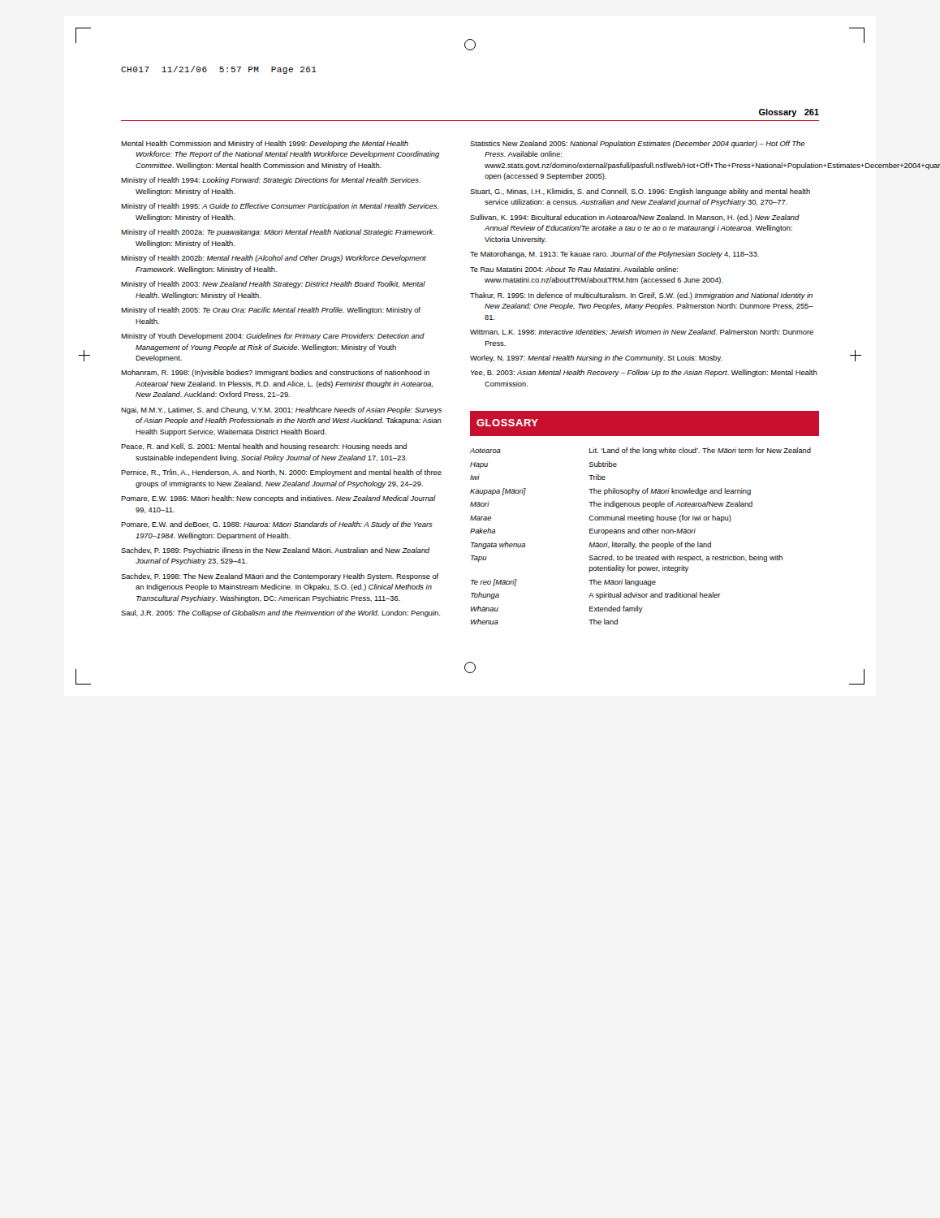CH017 11/21/06 5:57 PM Page 261
Glossary 261
Mental Health Commission and Ministry of Health 1999: Developing the Mental Health Workforce: The Report of the National Mental Health Workforce Development Coordinating Committee. Wellington: Mental health Commission and Ministry of Health.
Ministry of Health 1994: Looking Forward: Strategic Directions for Mental Health Services. Wellington: Ministry of Health.
Ministry of Health 1995: A Guide to Effective Consumer Participation in Mental Health Services. Wellington: Ministry of Health.
Ministry of Health 2002a: Te puawaitanga: Mäori Mental Health National Strategic Framework. Wellington: Ministry of Health.
Ministry of Health 2002b: Mental Health (Alcohol and Other Drugs) Workforce Development Framework. Wellington: Ministry of Health.
Ministry of Health 2003: New Zealand Health Strategy: District Health Board Toolkit, Mental Health. Wellington: Ministry of Health.
Ministry of Health 2005: Te Orau Ora: Pacific Mental Health Profile. Wellington: Ministry of Health.
Ministry of Youth Development 2004: Guidelines for Primary Care Providers: Detection and Management of Young People at Risk of Suicide. Wellington: Ministry of Youth Development.
Mohanram, R. 1998: (In)visible bodies? Immigrant bodies and constructions of nationhood in Aotearoa/ New Zealand. In Plessis, R.D. and Alice, L. (eds) Feminist thought in Aotearoa, New Zealand. Auckland: Oxford Press, 21–29.
Ngai, M.M.Y., Latimer, S. and Cheung, V.Y.M. 2001: Healthcare Needs of Asian People: Surveys of Asian People and Health Professionals in the North and West Auckland. Takapuna: Asian Health Support Service, Waitemata District Health Board.
Peace, R. and Kell, S. 2001: Mental health and housing research: Housing needs and sustainable independent living. Social Policy Journal of New Zealand 17, 101–23.
Pernice, R., Trlin, A., Henderson, A. and North, N. 2000: Employment and mental health of three groups of immigrants to New Zealand. New Zealand Journal of Psychology 29, 24–29.
Pomare, E.W. 1986: Mäori health: New concepts and initiatives. New Zealand Medical Journal 99, 410–11.
Pomare, E.W. and deBoer, G. 1988: Hauroa: Mäori Standards of Health: A Study of the Years 1970–1984. Wellington: Department of Health.
Sachdev, P. 1989: Psychiatric illness in the New Zealand Mäori. Australian and New Zealand Journal of Psychiatry 23, 529–41.
Sachdev, P. 1998: The New Zealand Mäori and the Contemporary Health System. Response of an Indigenous People to Mainstream Medicine. In Okpaku, S.O. (ed.) Clinical Methods in Transcultural Psychiatry. Washington, DC: American Psychiatric Press, 111–36.
Saul, J.R. 2005: The Collapse of Globalism and the Reinvention of the World. London: Penguin.
Statistics New Zealand 2005: National Population Estimates (December 2004 quarter) – Hot Off The Press. Available online: www2.stats.govt.nz/domino/external/pasfull/pasfull.nsf/web/Hot+Off+The+Press+National+Population+Estimates+December+2004+quarter?open (accessed 9 September 2005).
Stuart, G., Minas, I.H., Klimidis, S. and Connell, S.O. 1996: English language ability and mental health service utilization: a census. Australian and New Zealand journal of Psychiatry 30, 270–77.
Sullivan, K. 1994: Bicultural education in Aotearoa/New Zealand. In Manson, H. (ed.) New Zealand Annual Review of Education/Te arotake a tau o te ao o te mataurangi i Aotearoa. Wellington: Victoria University.
Te Matorohanga, M. 1913: Te kauae raro. Journal of the Polynesian Society 4, 118–33.
Te Rau Matatini 2004: About Te Rau Matatini. Available online: www.matatini.co.nz/aboutTRM/aboutTRM.htm (accessed 6 June 2004).
Thakur, R. 1995: In defence of multiculturalism. In Greif, S.W. (ed.) Immigration and National Identity in New Zealand: One People, Two Peoples, Many Peoples. Palmerston North: Dunmore Press, 255–81.
Wittman, L.K. 1998: Interactive Identities; Jewish Women in New Zealand. Palmerston North: Dunmore Press.
Worley, N. 1997: Mental Health Nursing in the Community. St Louis: Mosby.
Yee, B. 2003: Asian Mental Health Recovery – Follow Up to the Asian Report. Wellington: Mental Health Commission.
GLOSSARY
| Aotearoa | Lit. ‘Land of the long white cloud’. The Mäori term for New Zealand |
| Hapu | Subtribe |
| Iwi | Tribe |
| Kaupapa [Mäori] | The philosophy of Mäori knowledge and learning |
| Mäori | The indigenous people of Aotearoa /New Zealand |
| Marae | Communal meeting house (for iwi or hapu) |
| Pakeha | Europeans and other non- Mäori |
| Tangata whenua | Mäori , literally, the people of the land |
| Tapu | Sacred, to be treated with respect, a restriction, being with potentiality for power, integrity |
| Te reo [Mäori] | The Mäori language |
| Tohunga | A spiritual advisor and traditional healer |
| Whänau | Extended family |
| Whenua | The land |